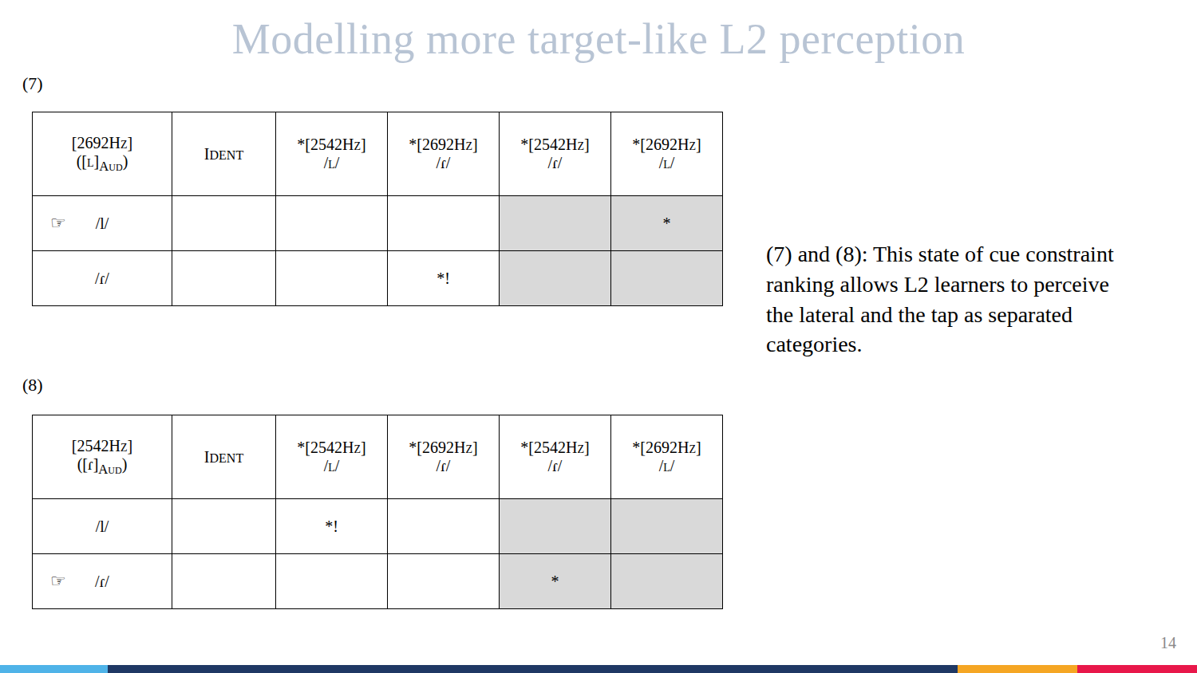Modelling more target-like L2 perception
(7)
(8)
| [2692Hz] ([l] Aud ) | I DENT | *[2542Hz] /l/ | *[2692Hz] /ɾ/ | *[2542Hz] /ɾ/ | *[2692Hz] /l/ |
| ☞ /l/ | | | | | * |
| /ɾ/ | | | *! | | |
| [2542Hz] ([ ɾ ] Aud ) | I DENT | *[2542Hz] /l/ | *[2692Hz] /ɾ/ | *[2542Hz] /ɾ/ | *[2692Hz] /l/ |
| /l/ | | *! | | | |
| ☞ /ɾ/ | | | | * | |
(7) and (8): This state of cue constraint ranking allows L2 learners to perceive the lateral and the tap as separated categories.
14